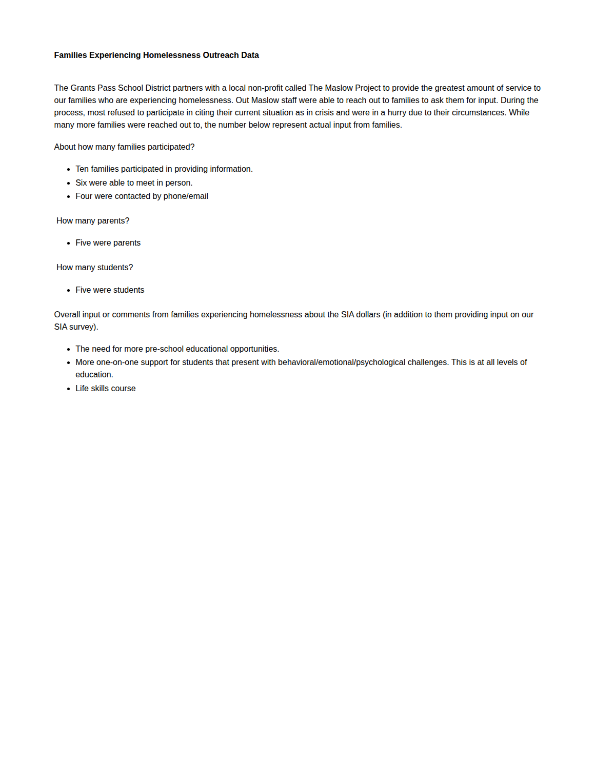Families Experiencing Homelessness Outreach Data
The Grants Pass School District partners with a local non-profit called The Maslow Project to provide the greatest amount of service to our families who are experiencing homelessness. Out Maslow staff were able to reach out to families to ask them for input. During the process, most refused to participate in citing their current situation as in crisis and were in a hurry due to their circumstances. While many more families were reached out to, the number below represent actual input from families.
About how many families participated?
Ten families participated in providing information.
Six were able to meet in person.
Four were contacted by phone/email
How many parents?
Five were parents
How many students?
Five were students
Overall input or comments from families experiencing homelessness about the SIA dollars (in addition to them providing input on our SIA survey).
The need for more pre-school educational opportunities.
More one-on-one support for students that present with behavioral/emotional/psychological challenges. This is at all levels of education.
Life skills course